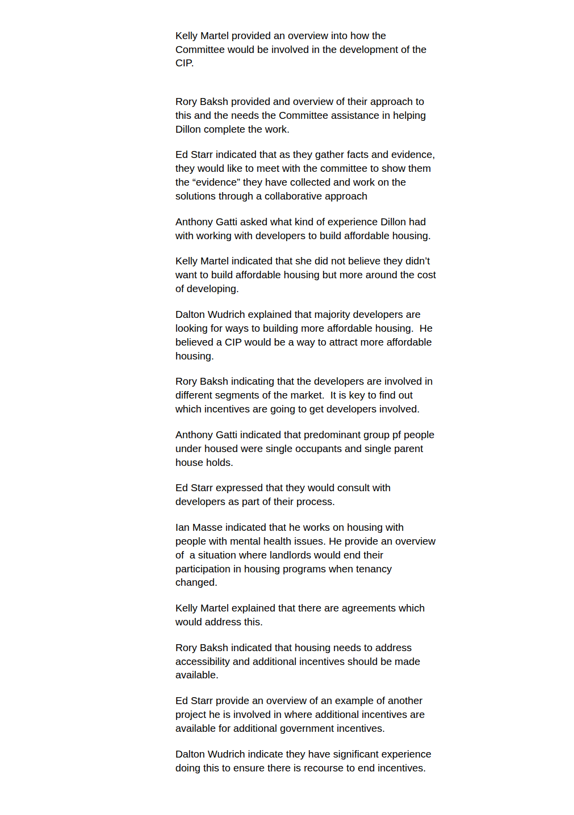Kelly Martel provided an overview into how the Committee would be involved in the development of the CIP.
Rory Baksh provided and overview of their approach to this and the needs the Committee assistance in helping Dillon complete the work.
Ed Starr indicated that as they gather facts and evidence, they would like to meet with the committee to show them the “evidence” they have collected and work on the solutions through a collaborative approach
Anthony Gatti asked what kind of experience Dillon had with working with developers to build affordable housing.
Kelly Martel indicated that she did not believe they didn’t want to build affordable housing but more around the cost of developing.
Dalton Wudrich explained that majority developers are looking for ways to building more affordable housing. He believed a CIP would be a way to attract more affordable housing.
Rory Baksh indicating that the developers are involved in different segments of the market. It is key to find out which incentives are going to get developers involved.
Anthony Gatti indicated that predominant group pf people under housed were single occupants and single parent house holds.
Ed Starr expressed that they would consult with developers as part of their process.
Ian Masse indicated that he works on housing with people with mental health issues. He provide an overview of a situation where landlords would end their participation in housing programs when tenancy changed.
Kelly Martel explained that there are agreements which would address this.
Rory Baksh indicated that housing needs to address accessibility and additional incentives should be made available.
Ed Starr provide an overview of an example of another project he is involved in where additional incentives are available for additional government incentives.
Dalton Wudrich indicate they have significant experience doing this to ensure there is recourse to end incentives.